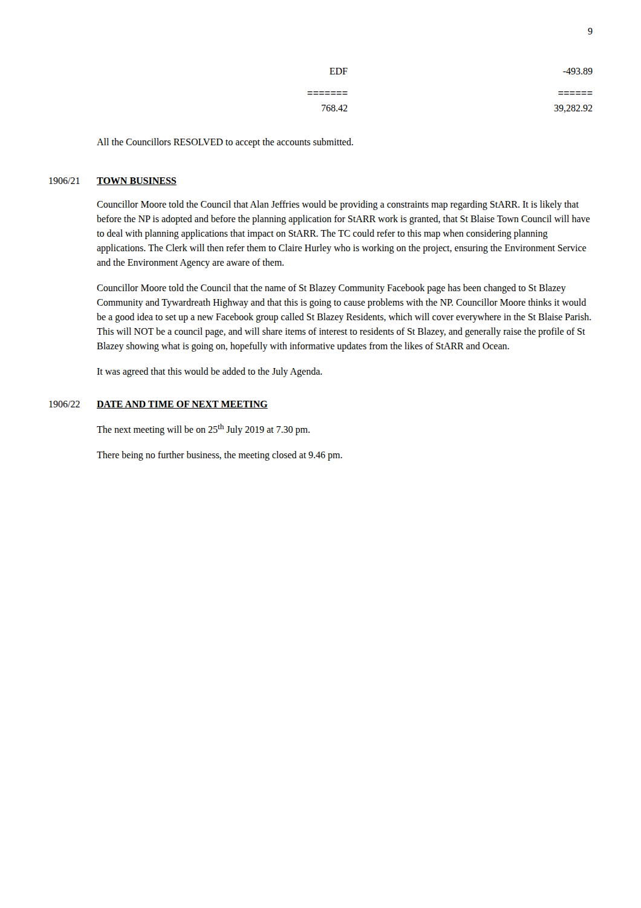9
| EDF | -493.89 |
| ======= | ====== |
| 768.42 | 39,282.92 |
All the Councillors RESOLVED to accept the accounts submitted.
1906/21 TOWN BUSINESS
Councillor Moore told the Council that Alan Jeffries would be providing a constraints map regarding StARR. It is likely that before the NP is adopted and before the planning application for StARR work is granted, that St Blaise Town Council will have to deal with planning applications that impact on StARR. The TC could refer to this map when considering planning applications. The Clerk will then refer them to Claire Hurley who is working on the project, ensuring the Environment Service and the Environment Agency are aware of them.
Councillor Moore told the Council that the name of St Blazey Community Facebook page has been changed to St Blazey Community and Tywardreath Highway and that this is going to cause problems with the NP. Councillor Moore thinks it would be a good idea to set up a new Facebook group called St Blazey Residents, which will cover everywhere in the St Blaise Parish. This will NOT be a council page, and will share items of interest to residents of St Blazey, and generally raise the profile of St Blazey showing what is going on, hopefully with informative updates from the likes of StARR and Ocean.
It was agreed that this would be added to the July Agenda.
1906/22 DATE AND TIME OF NEXT MEETING
The next meeting will be on 25th July 2019 at 7.30 pm.
There being no further business, the meeting closed at 9.46 pm.